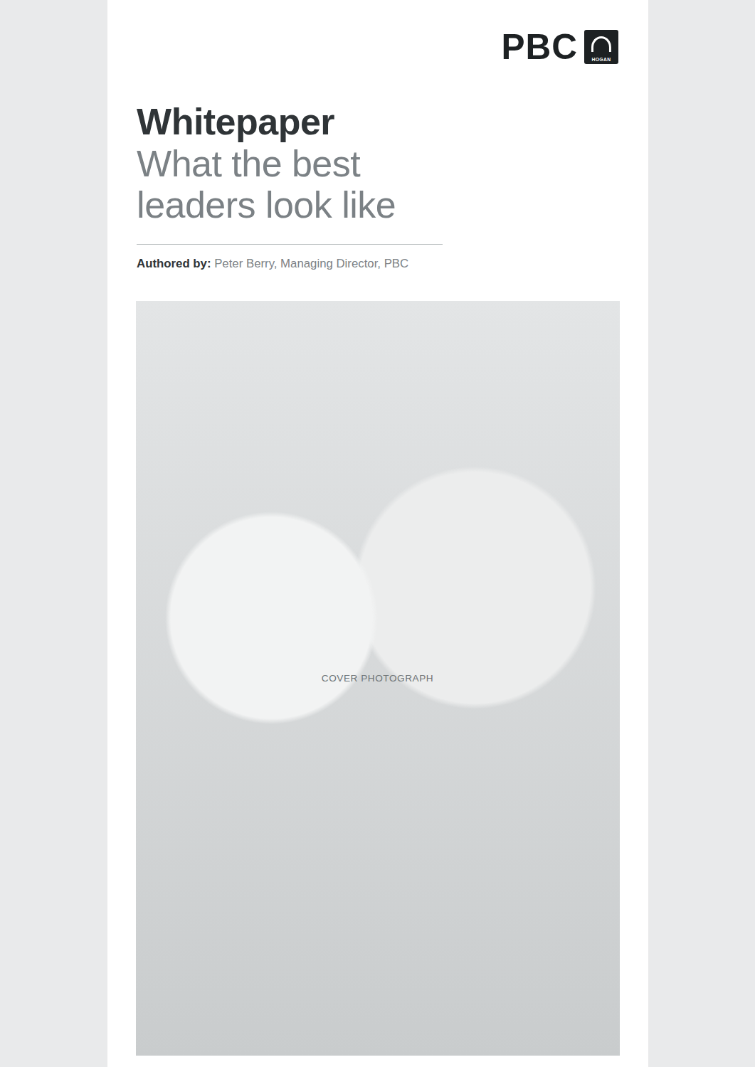PBC Hogan
Whitepaper What the best
leaders look like
Authored by: Peter Berry, Managing Director, PBC
Cover photograph